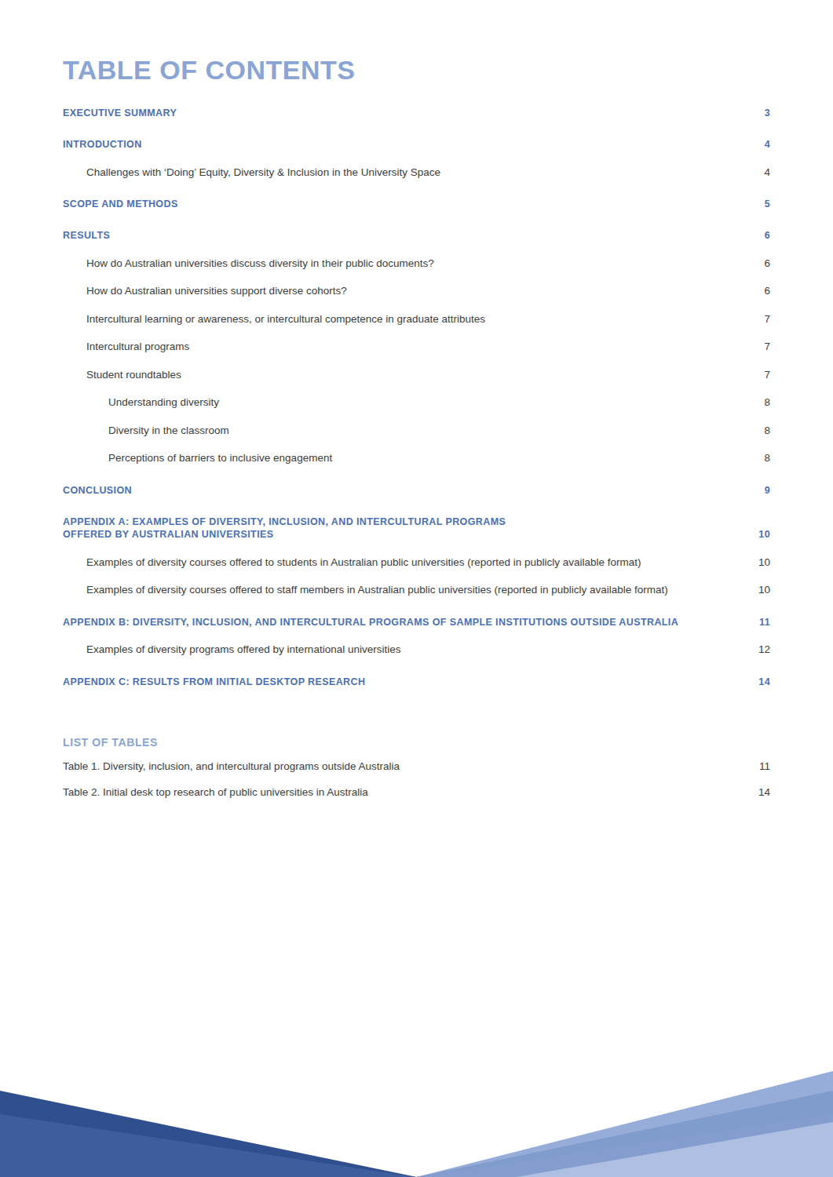TABLE OF CONTENTS
| EXECUTIVE SUMMARY | 3 |
| INTRODUCTION | 4 |
| Challenges with ‘Doing’ Equity, Diversity & Inclusion in the University Space | 4 |
| SCOPE AND METHODS | 5 |
| RESULTS | 6 |
| How do Australian universities discuss diversity in their public documents? | 6 |
| How do Australian universities support diverse cohorts? | 6 |
| Intercultural learning or awareness, or intercultural competence in graduate attributes | 7 |
| Intercultural programs | 7 |
| Student roundtables | 7 |
| Understanding diversity | 8 |
| Diversity in the classroom | 8 |
| Perceptions of barriers to inclusive engagement | 8 |
| CONCLUSION | 9 |
| APPENDIX A: EXAMPLES OF DIVERSITY, INCLUSION, AND INTERCULTURAL PROGRAMS OFFERED BY AUSTRALIAN UNIVERSITIES | 10 |
| Examples of diversity courses offered to students in Australian public universities (reported in publicly available format) | 10 |
| Examples of diversity courses offered to staff members in Australian public universities (reported in publicly available format) | 10 |
| APPENDIX B: DIVERSITY, INCLUSION, AND INTERCULTURAL PROGRAMS OF SAMPLE INSTITUTIONS OUTSIDE AUSTRALIA | 11 |
| Examples of diversity programs offered by international universities | 12 |
| APPENDIX C: RESULTS FROM INITIAL DESKTOP RESEARCH | 14 |
LIST OF TABLES
| Table 1. Diversity, inclusion, and intercultural programs outside Australia | 11 |
| Table 2. Initial desk top research of public universities in Australia | 14 |